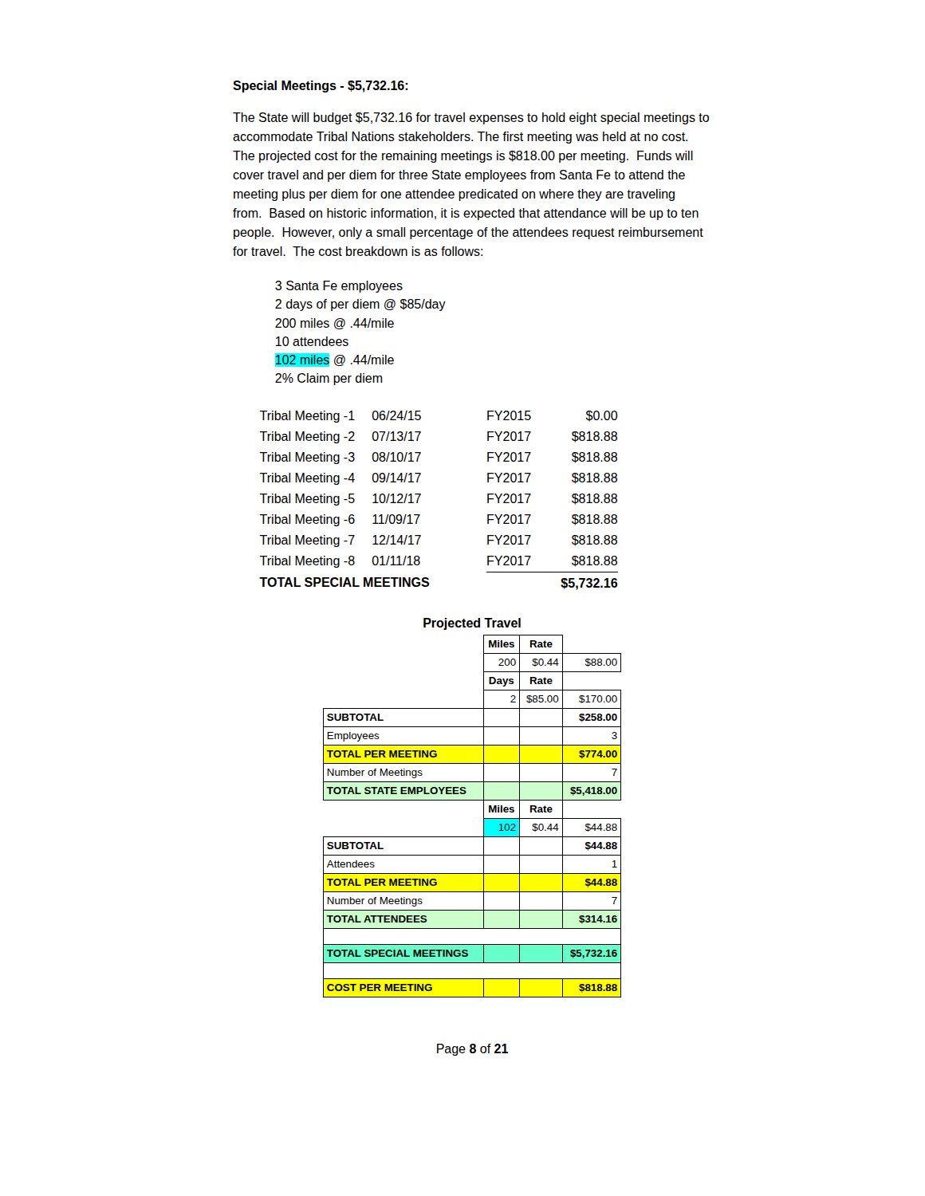Special Meetings - $5,732.16:
The State will budget $5,732.16 for travel expenses to hold eight special meetings to accommodate Tribal Nations stakeholders. The first meeting was held at no cost. The projected cost for the remaining meetings is $818.00 per meeting. Funds will cover travel and per diem for three State employees from Santa Fe to attend the meeting plus per diem for one attendee predicated on where they are traveling from. Based on historic information, it is expected that attendance will be up to ten people. However, only a small percentage of the attendees request reimbursement for travel. The cost breakdown is as follows:
3 Santa Fe employees
2 days of per diem @ $85/day
200 miles @ .44/mile
10 attendees
102 miles @ .44/mile
2% Claim per diem
| Tribal Meeting -1 | 06/24/15 | FY2015 | $0.00 |
| Tribal Meeting -2 | 07/13/17 | FY2017 | $818.88 |
| Tribal Meeting -3 | 08/10/17 | FY2017 | $818.88 |
| Tribal Meeting -4 | 09/14/17 | FY2017 | $818.88 |
| Tribal Meeting -5 | 10/12/17 | FY2017 | $818.88 |
| Tribal Meeting -6 | 11/09/17 | FY2017 | $818.88 |
| Tribal Meeting -7 | 12/14/17 | FY2017 | $818.88 |
| Tribal Meeting -8 | 01/11/18 | FY2017 | $818.88 |
| TOTAL SPECIAL MEETINGS | | $5,732.16 |
Projected Travel
| | Miles | Rate | |
| | 200 | $0.44 | $88.00 |
| | Days | Rate | |
| | 2 | $85.00 | $170.00 |
| SUBTOTAL | | | $258.00 |
| Employees | | | 3 |
| TOTAL PER MEETING | | | $774.00 |
| Number of Meetings | | | 7 |
| TOTAL STATE EMPLOYEES | | | $5,418.00 |
| | Miles | Rate | |
| | 102 | $0.44 | $44.88 |
| SUBTOTAL | | | $44.88 |
| Attendees | | | 1 |
| TOTAL PER MEETING | | | $44.88 |
| Number of Meetings | | | 7 |
| TOTAL ATTENDEES | | | $314.16 |
| TOTAL SPECIAL MEETINGS | | | $5,732.16 |
| COST PER MEETING | | | $818.88 |
Page 8 of 21